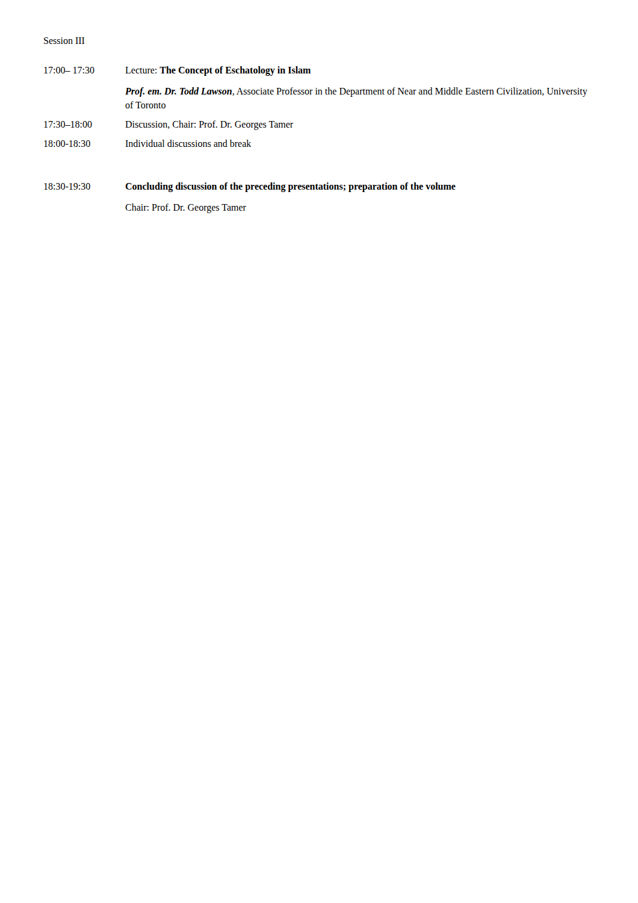Session III
| 17:00– 17:30 | Lecture: The Concept of Eschatology in Islam Prof. em. Dr. Todd Lawson , Associate Professor in the Department of Near and Middle Eastern Civilization, University of Toronto |
| 17:30–18:00 | Discussion, Chair: Prof. Dr. Georges Tamer |
| 18:00-18:30 | Individual discussions and break |
| 18:30-19:30 | Concluding discussion of the preceding presentations; preparation of the volume Chair: Prof. Dr. Georges Tamer |